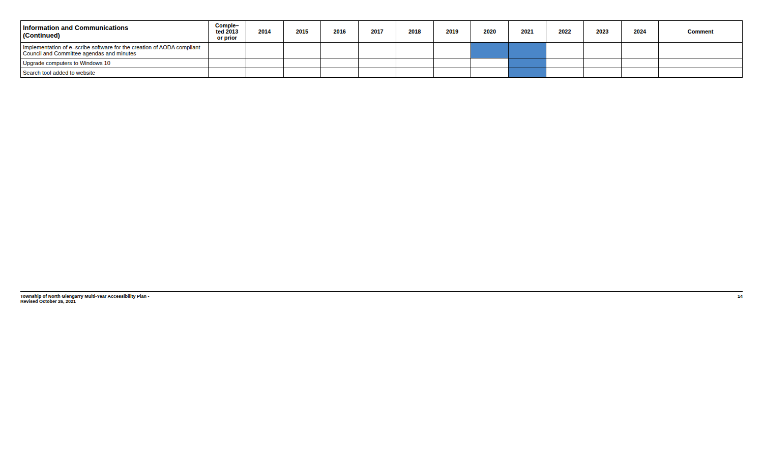| Information and Communications (Continued) | Comple– ted 2013 or prior | 2014 | 2015 | 2016 | 2017 | 2018 | 2019 | 2020 | 2021 | 2022 | 2023 | 2024 | Comment |
| --- | --- | --- | --- | --- | --- | --- | --- | --- | --- | --- | --- | --- | --- |
| Implementation of e–scribe software for the creation of AODA compliant Council and Committee agendas and minutes | | | | | | | | | | | | | |
| Upgrade computers to Windows 10 | | | | | | | | | | | | | |
| Search tool added to website | | | | | | | | | | | | | |
Township of North Glengarry Multi-Year Accessibility Plan -
Revised October 26, 2021 14